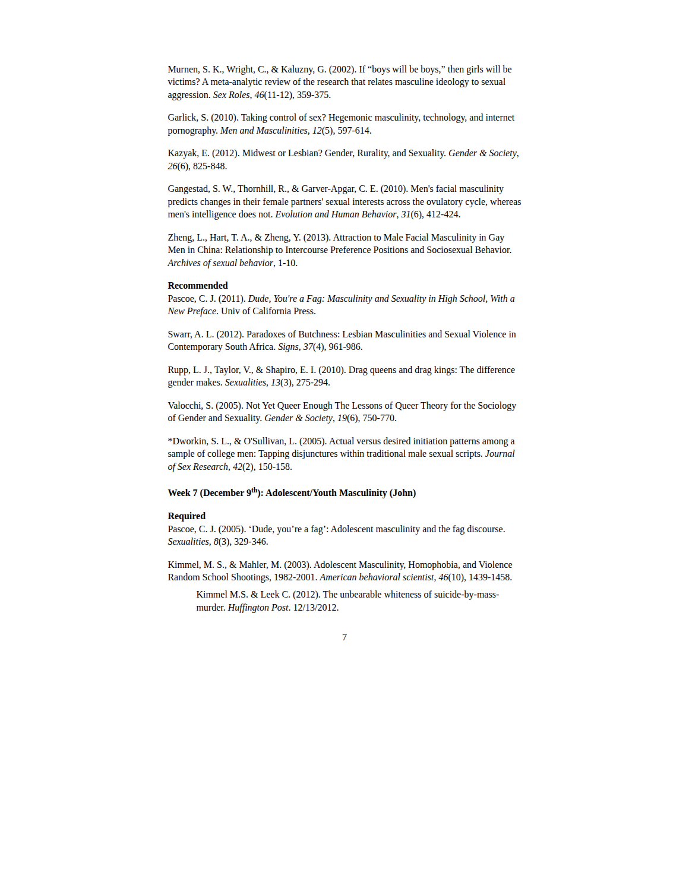Murnen, S. K., Wright, C., & Kaluzny, G. (2002). If “boys will be boys,” then girls will be victims? A meta-analytic review of the research that relates masculine ideology to sexual aggression. Sex Roles, 46(11-12), 359-375.
Garlick, S. (2010). Taking control of sex? Hegemonic masculinity, technology, and internet pornography. Men and Masculinities, 12(5), 597-614.
Kazyak, E. (2012). Midwest or Lesbian? Gender, Rurality, and Sexuality. Gender & Society, 26(6), 825-848.
Gangestad, S. W., Thornhill, R., & Garver-Apgar, C. E. (2010). Men's facial masculinity predicts changes in their female partners' sexual interests across the ovulatory cycle, whereas men's intelligence does not. Evolution and Human Behavior, 31(6), 412-424.
Zheng, L., Hart, T. A., & Zheng, Y. (2013). Attraction to Male Facial Masculinity in Gay Men in China: Relationship to Intercourse Preference Positions and Sociosexual Behavior. Archives of sexual behavior, 1-10.
Recommended
Pascoe, C. J. (2011). Dude, You're a Fag: Masculinity and Sexuality in High School, With a New Preface. Univ of California Press.
Swarr, A. L. (2012). Paradoxes of Butchness: Lesbian Masculinities and Sexual Violence in Contemporary South Africa. Signs, 37(4), 961-986.
Rupp, L. J., Taylor, V., & Shapiro, E. I. (2010). Drag queens and drag kings: The difference gender makes. Sexualities, 13(3), 275-294.
Valocchi, S. (2005). Not Yet Queer Enough The Lessons of Queer Theory for the Sociology of Gender and Sexuality. Gender & Society, 19(6), 750-770.
*Dworkin, S. L., & O'Sullivan, L. (2005). Actual versus desired initiation patterns among a sample of college men: Tapping disjunctures within traditional male sexual scripts. Journal of Sex Research, 42(2), 150-158.
Week 7 (December 9th): Adolescent/Youth Masculinity (John)
Required
Pascoe, C. J. (2005). ‘Dude, you’re a fag’: Adolescent masculinity and the fag discourse. Sexualities, 8(3), 329-346.
Kimmel, M. S., & Mahler, M. (2003). Adolescent Masculinity, Homophobia, and Violence Random School Shootings, 1982-2001. American behavioral scientist, 46(10), 1439-1458.
Kimmel M.S. & Leek C. (2012). The unbearable whiteness of suicide-by-mass-murder. Huffington Post. 12/13/2012.
7